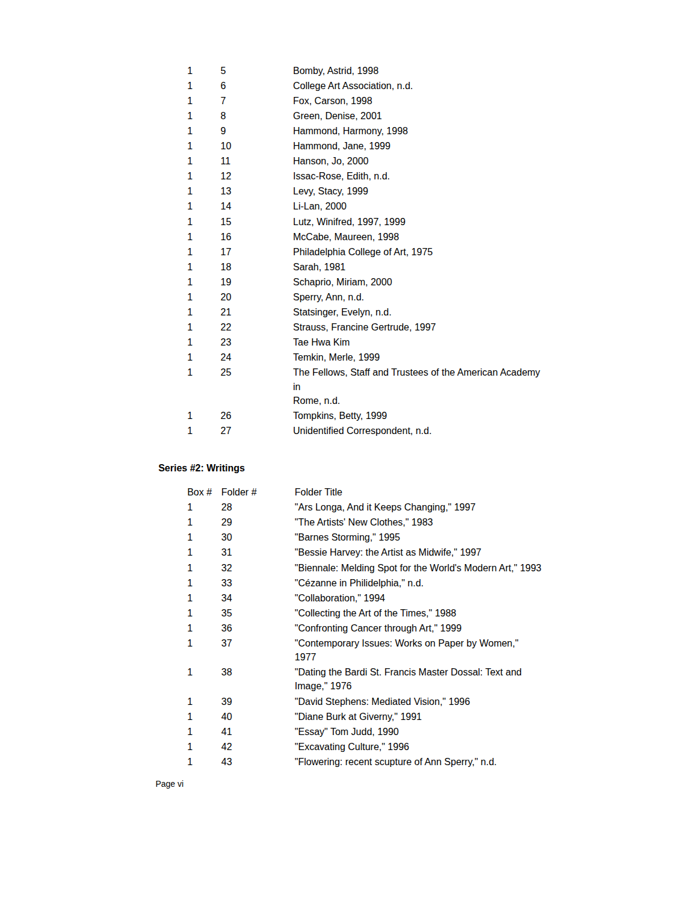| 1 | 5 | Bomby, Astrid, 1998 |
| 1 | 6 | College Art Association, n.d. |
| 1 | 7 | Fox, Carson, 1998 |
| 1 | 8 | Green, Denise, 2001 |
| 1 | 9 | Hammond, Harmony, 1998 |
| 1 | 10 | Hammond, Jane, 1999 |
| 1 | 11 | Hanson, Jo, 2000 |
| 1 | 12 | Issac-Rose, Edith, n.d. |
| 1 | 13 | Levy, Stacy, 1999 |
| 1 | 14 | Li-Lan, 2000 |
| 1 | 15 | Lutz, Winifred, 1997, 1999 |
| 1 | 16 | McCabe, Maureen, 1998 |
| 1 | 17 | Philadelphia College of Art, 1975 |
| 1 | 18 | Sarah, 1981 |
| 1 | 19 | Schaprio, Miriam, 2000 |
| 1 | 20 | Sperry, Ann, n.d. |
| 1 | 21 | Statsinger, Evelyn, n.d. |
| 1 | 22 | Strauss, Francine Gertrude, 1997 |
| 1 | 23 | Tae Hwa Kim |
| 1 | 24 | Temkin, Merle, 1999 |
| 1 | 25 | The Fellows, Staff and Trustees of the American Academy in Rome, n.d. |
| 1 | 26 | Tompkins, Betty, 1999 |
| 1 | 27 | Unidentified Correspondent, n.d. |
Series #2: Writings
| Box # | Folder # | Folder Title |
| 1 | 28 | "Ars Longa, And it Keeps Changing," 1997 |
| 1 | 29 | "The Artists' New Clothes," 1983 |
| 1 | 30 | "Barnes Storming," 1995 |
| 1 | 31 | "Bessie Harvey: the Artist as Midwife," 1997 |
| 1 | 32 | "Biennale: Melding Spot for the World's Modern Art," 1993 |
| 1 | 33 | "Cézanne in Philidelphia," n.d. |
| 1 | 34 | "Collaboration," 1994 |
| 1 | 35 | "Collecting the Art of the Times," 1988 |
| 1 | 36 | "Confronting Cancer through Art," 1999 |
| 1 | 37 | "Contemporary Issues: Works on Paper by Women," 1977 |
| 1 | 38 | "Dating the Bardi St. Francis Master Dossal: Text and Image," 1976 |
| 1 | 39 | "David Stephens: Mediated Vision," 1996 |
| 1 | 40 | "Diane Burk at Giverny," 1991 |
| 1 | 41 | "Essay" Tom Judd, 1990 |
| 1 | 42 | "Excavating Culture," 1996 |
| 1 | 43 | "Flowering: recent scupture of Ann Sperry," n.d. |
Page vi